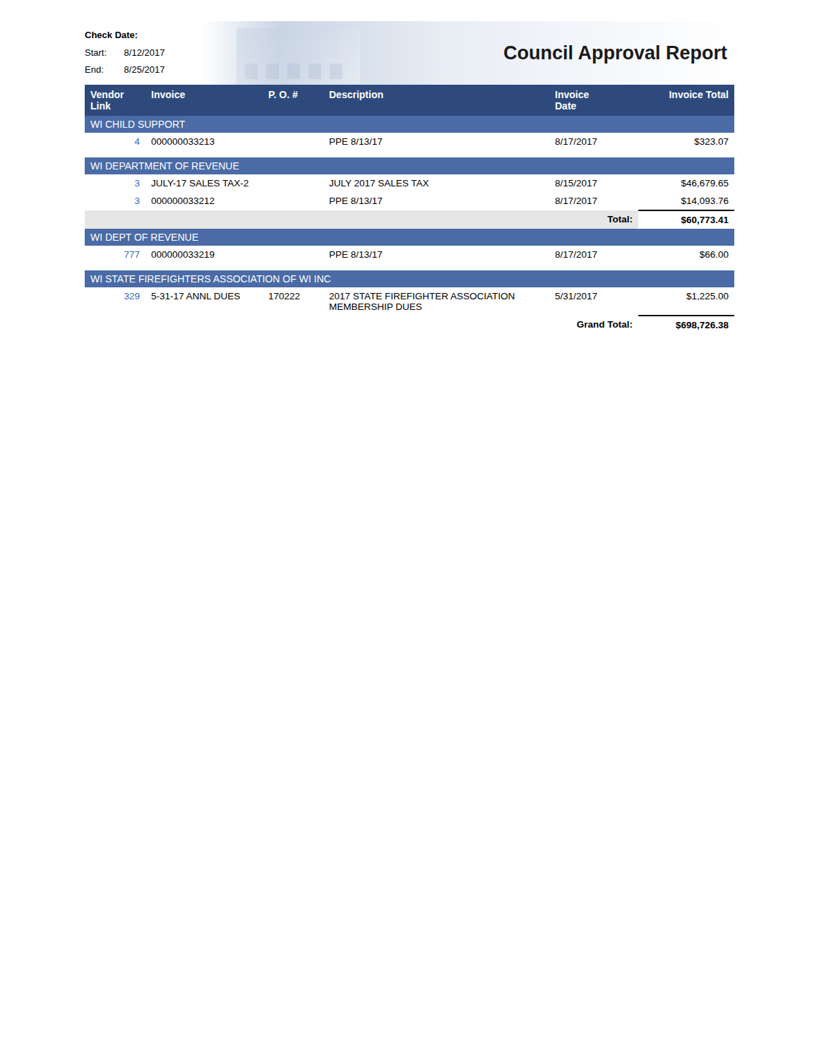Check Date:
Start: 8/12/2017
End: 8/25/2017
Council Approval Report
| Vendor Link | Invoice | P. O. # | Description | Invoice Date | Invoice Total |
| --- | --- | --- | --- | --- | --- |
| WI CHILD SUPPORT |
| 4 | 000000033213 | | PPE 8/13/17 | 8/17/2017 | $323.07 |
| WI DEPARTMENT OF REVENUE |
| 3 | JULY-17 SALES TAX-2 | | JULY 2017 SALES TAX | 8/15/2017 | $46,679.65 |
| 3 | 000000033212 | | PPE 8/13/17 | 8/17/2017 | $14,093.76 |
| | Total: | $60,773.41 |
| WI DEPT OF REVENUE |
| 777 | 000000033219 | | PPE 8/13/17 | 8/17/2017 | $66.00 |
| WI STATE FIREFIGHTERS ASSOCIATION OF WI INC |
| 329 | 5-31-17 ANNL DUES | 170222 | 2017 STATE FIREFIGHTER ASSOCIATION MEMBERSHIP DUES | 5/31/2017 | $1,225.00 |
| | Grand Total: | $698,726.38 |